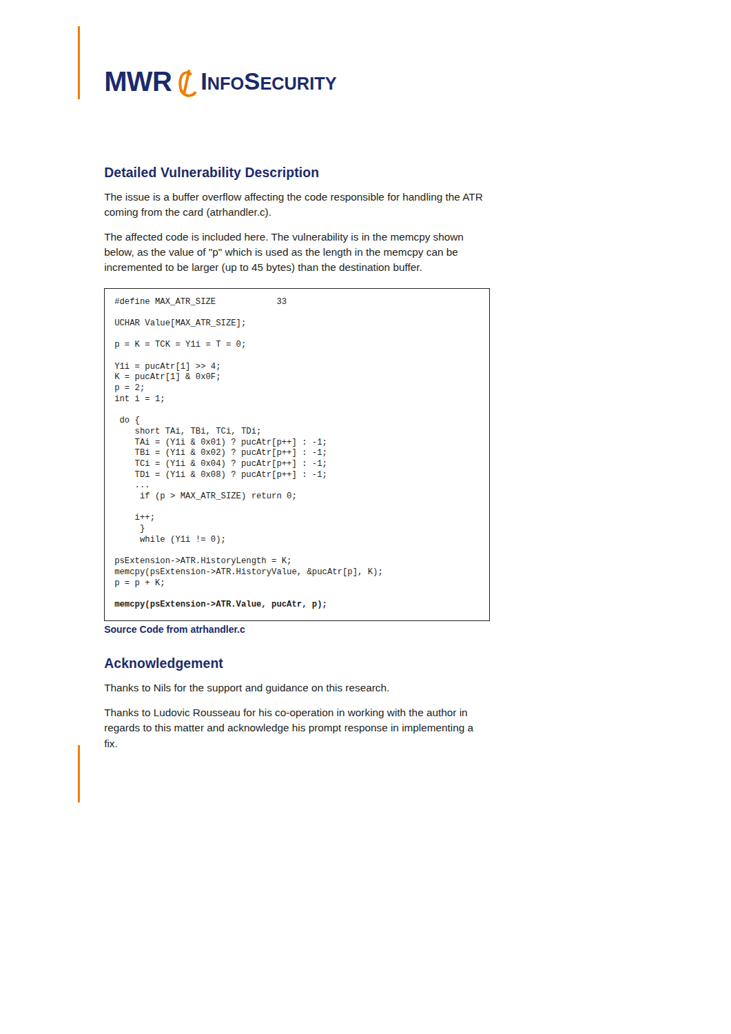MWR INFOSECURITY
Detailed Vulnerability Description
The issue is a buffer overflow affecting the code responsible for handling the ATR coming from the card (atrhandler.c).
The affected code is included here. The vulnerability is in the memcpy shown below, as the value of "p" which is used as the length in the memcpy can be incremented to be larger (up to 45 bytes) than the destination buffer.
#define MAX_ATR_SIZE            33

UCHAR Value[MAX_ATR_SIZE];

p = K = TCK = Y1i = T = 0;

Y1i = pucAtr[1] >> 4;
K = pucAtr[1] & 0x0F;
p = 2;
int i = 1;

 do {
    short TAi, TBi, TCi, TDi;
    TAi = (Y1i & 0x01) ? pucAtr[p++] : -1;
    TBi = (Y1i & 0x02) ? pucAtr[p++] : -1;
    TCi = (Y1i & 0x04) ? pucAtr[p++] : -1;
    TDi = (Y1i & 0x08) ? pucAtr[p++] : -1;
    ...
     if (p > MAX_ATR_SIZE) return 0;

    i++;
     }
     while (Y1i != 0);

psExtension->ATR.HistoryLength = K;
memcpy(psExtension->ATR.HistoryValue, &pucAtr[p], K);
p = p + K;

memcpy(psExtension->ATR.Value, pucAtr, p);
Source Code from atrhandler.c
Acknowledgement
Thanks to Nils for the support and guidance on this research.
Thanks to Ludovic Rousseau for his co-operation in working with the author in regards to this matter and acknowledge his prompt response in implementing a fix.